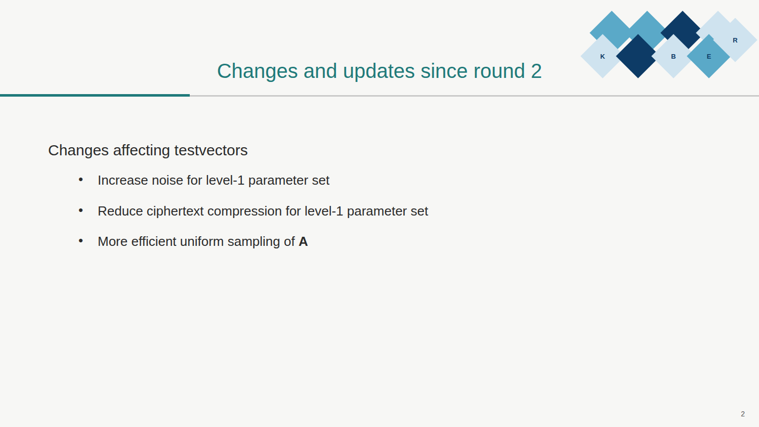K
Y
B
E
R
Changes and updates since round 2
Changes affecting testvectors
Increase noise for level-1 parameter set
Reduce ciphertext compression for level-1 parameter set
More efficient uniform sampling of A
2